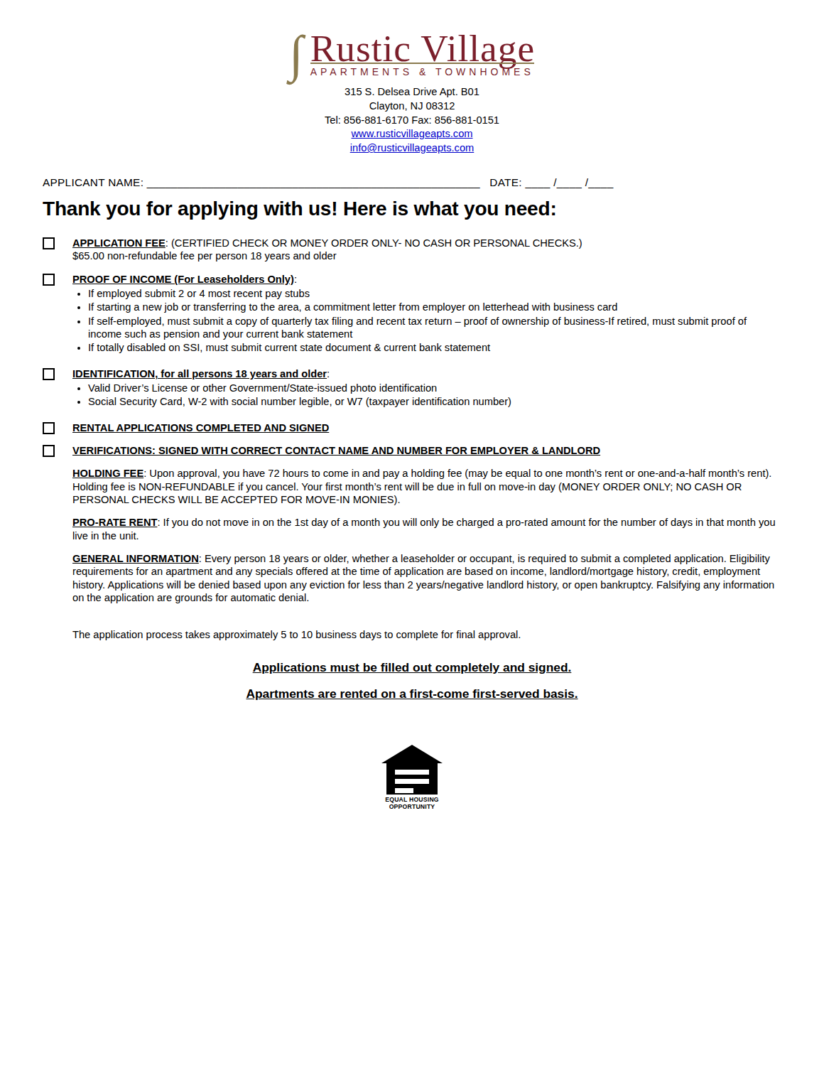∫ Rustic Village
APARTMENTS & TOWNHOMES
315 S. Delsea Drive Apt. B01
Clayton, NJ 08312
Tel: 856-881-6170 Fax: 856-881-0151
www.rusticvillageapts.com
info@rusticvillageapts.com
APPLICANT NAME: _______________________________________________________ DATE: ____ /____ /____
Thank you for applying with us! Here is what you need:
APPLICATION FEE: (CERTIFIED CHECK OR MONEY ORDER ONLY- NO CASH OR PERSONAL CHECKS.)
$65.00 non-refundable fee per person 18 years and older
PROOF OF INCOME (For Leaseholders Only):
If employed submit 2 or 4 most recent pay stubs
If starting a new job or transferring to the area, a commitment letter from employer on letterhead with business card
If self-employed, must submit a copy of quarterly tax filing and recent tax return – proof of ownership of business-If retired, must submit proof of income such as pension and your current bank statement
If totally disabled on SSI, must submit current state document & current bank statement
IDENTIFICATION, for all persons 18 years and older:
Valid Driver’s License or other Government/State-issued photo identification
Social Security Card, W-2 with social number legible, or W7 (taxpayer identification number)
RENTAL APPLICATIONS COMPLETED AND SIGNED
VERIFICATIONS: SIGNED WITH CORRECT CONTACT NAME AND NUMBER FOR EMPLOYER & LANDLORD
HOLDING FEE: Upon approval, you have 72 hours to come in and pay a holding fee (may be equal to one month’s rent or one-and-a-half month’s rent). Holding fee is NON-REFUNDABLE if you cancel. Your first month’s rent will be due in full on move-in day (MONEY ORDER ONLY; NO CASH OR PERSONAL CHECKS WILL BE ACCEPTED FOR MOVE-IN MONIES).
PRO-RATE RENT: If you do not move in on the 1st day of a month you will only be charged a pro-rated amount for the number of days in that month you live in the unit.
GENERAL INFORMATION: Every person 18 years or older, whether a leaseholder or occupant, is required to submit a completed application. Eligibility requirements for an apartment and any specials offered at the time of application are based on income, landlord/mortgage history, credit, employment history. Applications will be denied based upon any eviction for less than 2 years/negative landlord history, or open bankruptcy. Falsifying any information on the application are grounds for automatic denial.
The application process takes approximately 5 to 10 business days to complete for final approval.
Applications must be filled out completely and signed.
Apartments are rented on a first-come first-served basis.
EQUAL HOUSING
OPPORTUNITY